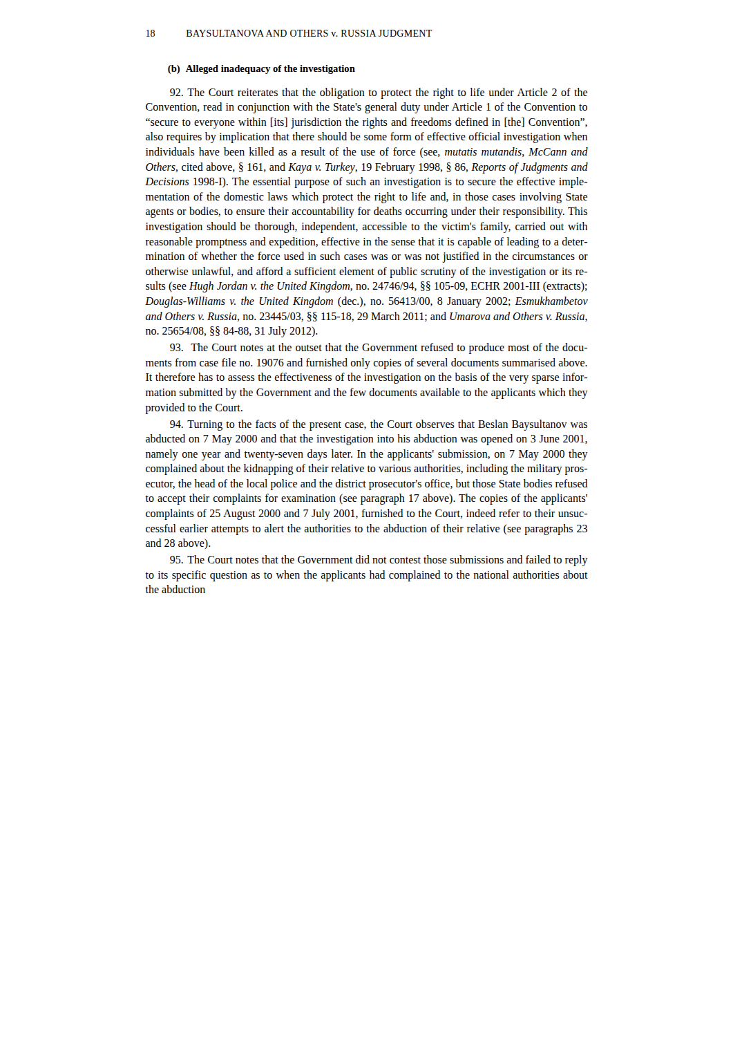18 BAYSULTANOVA AND OTHERS v. RUSSIA JUDGMENT
(b) Alleged inadequacy of the investigation
92. The Court reiterates that the obligation to protect the right to life under Article 2 of the Convention, read in conjunction with the State's general duty under Article 1 of the Convention to “secure to everyone within [its] jurisdiction the rights and freedoms defined in [the] Convention”, also requires by implication that there should be some form of effective official investigation when individuals have been killed as a result of the use of force (see, mutatis mutandis, McCann and Others, cited above, § 161, and Kaya v. Turkey, 19 February 1998, § 86, Reports of Judgments and Decisions 1998-I). The essential purpose of such an investigation is to secure the effective implementation of the domestic laws which protect the right to life and, in those cases involving State agents or bodies, to ensure their accountability for deaths occurring under their responsibility. This investigation should be thorough, independent, accessible to the victim's family, carried out with reasonable promptness and expedition, effective in the sense that it is capable of leading to a determination of whether the force used in such cases was or was not justified in the circumstances or otherwise unlawful, and afford a sufficient element of public scrutiny of the investigation or its results (see Hugh Jordan v. the United Kingdom, no. 24746/94, §§ 105-09, ECHR 2001-III (extracts); Douglas-Williams v. the United Kingdom (dec.), no. 56413/00, 8 January 2002; Esmukhambetov and Others v. Russia, no. 23445/03, §§ 115-18, 29 March 2011; and Umarova and Others v. Russia, no. 25654/08, §§ 84-88, 31 July 2012).
93. The Court notes at the outset that the Government refused to produce most of the documents from case file no. 19076 and furnished only copies of several documents summarised above. It therefore has to assess the effectiveness of the investigation on the basis of the very sparse information submitted by the Government and the few documents available to the applicants which they provided to the Court.
94. Turning to the facts of the present case, the Court observes that Beslan Baysultanov was abducted on 7 May 2000 and that the investigation into his abduction was opened on 3 June 2001, namely one year and twenty-seven days later. In the applicants' submission, on 7 May 2000 they complained about the kidnapping of their relative to various authorities, including the military prosecutor, the head of the local police and the district prosecutor's office, but those State bodies refused to accept their complaints for examination (see paragraph 17 above). The copies of the applicants' complaints of 25 August 2000 and 7 July 2001, furnished to the Court, indeed refer to their unsuccessful earlier attempts to alert the authorities to the abduction of their relative (see paragraphs 23 and 28 above).
95. The Court notes that the Government did not contest those submissions and failed to reply to its specific question as to when the applicants had complained to the national authorities about the abduction